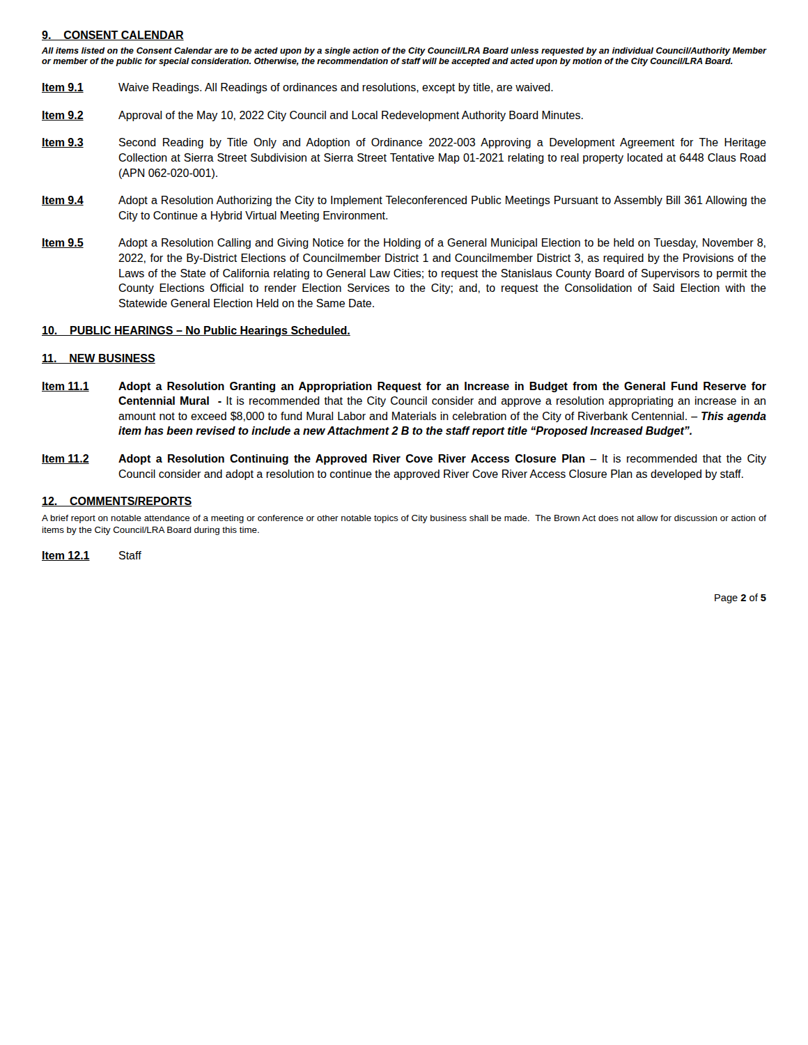9. CONSENT CALENDAR
All items listed on the Consent Calendar are to be acted upon by a single action of the City Council/LRA Board unless requested by an individual Council/Authority Member or member of the public for special consideration. Otherwise, the recommendation of staff will be accepted and acted upon by motion of the City Council/LRA Board.
Item 9.1
Waive Readings. All Readings of ordinances and resolutions, except by title, are waived.
Item 9.2
Approval of the May 10, 2022 City Council and Local Redevelopment Authority Board Minutes.
Item 9.3
Second Reading by Title Only and Adoption of Ordinance 2022-003 Approving a Development Agreement for The Heritage Collection at Sierra Street Subdivision at Sierra Street Tentative Map 01-2021 relating to real property located at 6448 Claus Road (APN 062-020-001).
Item 9.4
Adopt a Resolution Authorizing the City to Implement Teleconferenced Public Meetings Pursuant to Assembly Bill 361 Allowing the City to Continue a Hybrid Virtual Meeting Environment.
Item 9.5
Adopt a Resolution Calling and Giving Notice for the Holding of a General Municipal Election to be held on Tuesday, November 8, 2022, for the By-District Elections of Councilmember District 1 and Councilmember District 3, as required by the Provisions of the Laws of the State of California relating to General Law Cities; to request the Stanislaus County Board of Supervisors to permit the County Elections Official to render Election Services to the City; and, to request the Consolidation of Said Election with the Statewide General Election Held on the Same Date.
10. PUBLIC HEARINGS – No Public Hearings Scheduled.
11. NEW BUSINESS
Item 11.1
Adopt a Resolution Granting an Appropriation Request for an Increase in Budget from the General Fund Reserve for Centennial Mural - It is recommended that the City Council consider and approve a resolution appropriating an increase in an amount not to exceed $8,000 to fund Mural Labor and Materials in celebration of the City of Riverbank Centennial. – This agenda item has been revised to include a new Attachment 2 B to the staff report title “Proposed Increased Budget”.
Item 11.2
Adopt a Resolution Continuing the Approved River Cove River Access Closure Plan – It is recommended that the City Council consider and adopt a resolution to continue the approved River Cove River Access Closure Plan as developed by staff.
12. COMMENTS/REPORTS
A brief report on notable attendance of a meeting or conference or other notable topics of City business shall be made. The Brown Act does not allow for discussion or action of items by the City Council/LRA Board during this time.
Item 12.1
Staff
Page 2 of 5